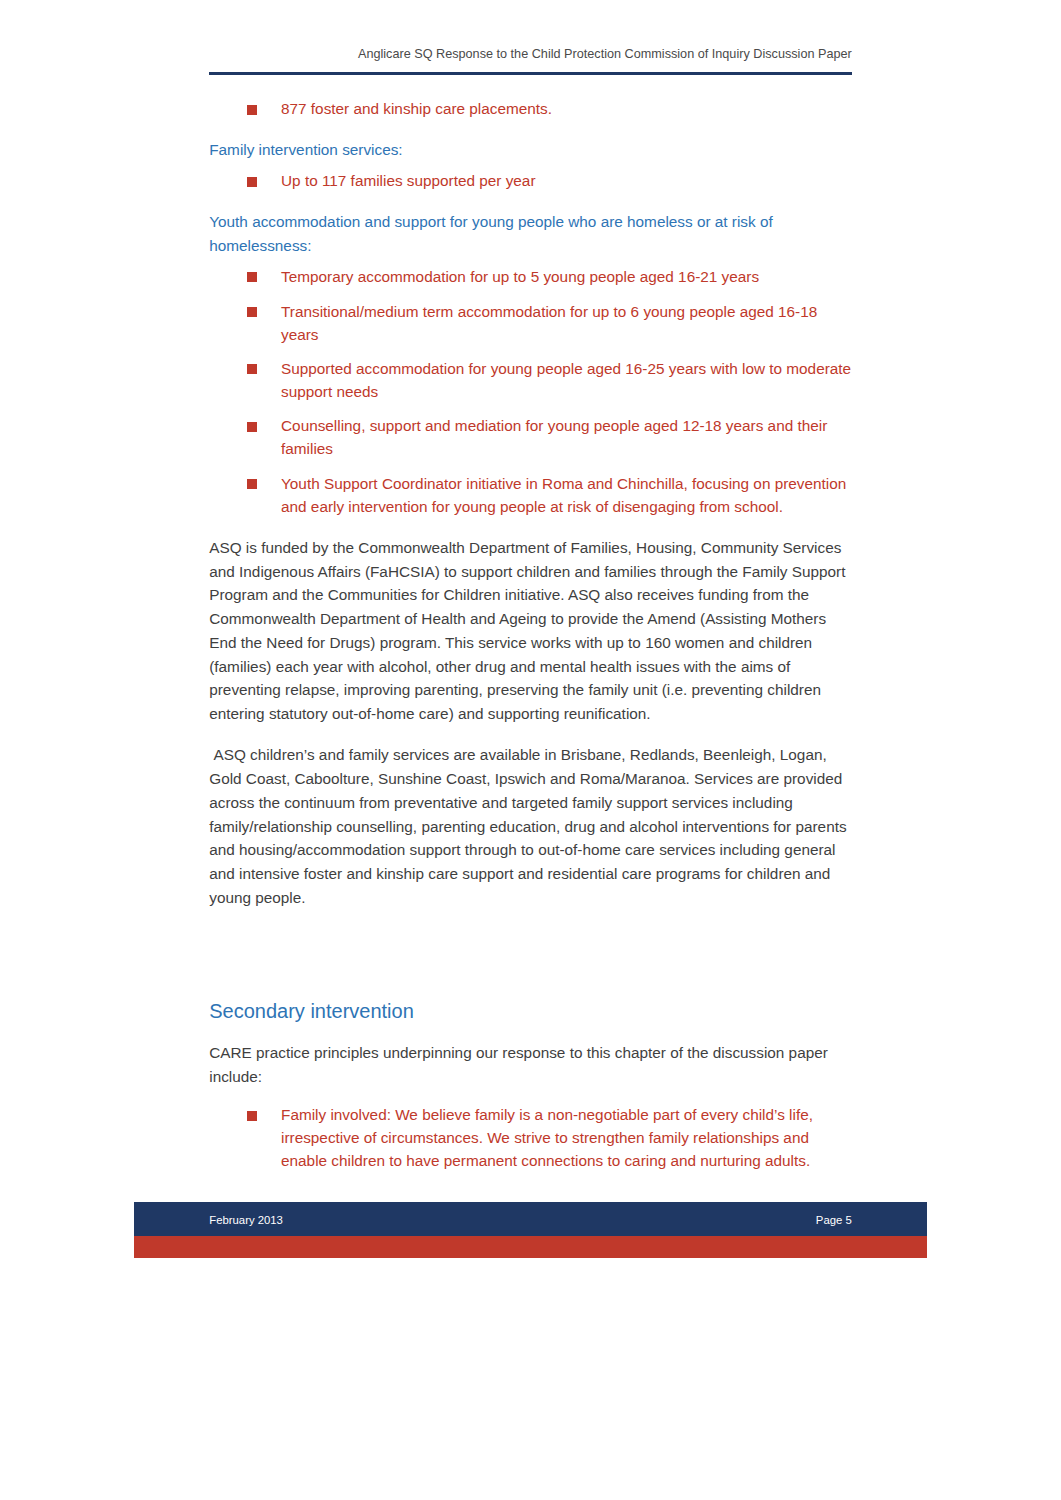Anglicare SQ Response to the Child Protection Commission of Inquiry Discussion Paper
877 foster and kinship care placements.
Family intervention services:
Up to 117 families supported per year
Youth accommodation and support for young people who are homeless or at risk of homelessness:
Temporary accommodation for up to 5 young people aged 16-21 years
Transitional/medium term accommodation for up to 6 young people aged 16-18 years
Supported accommodation for young people aged 16-25 years with low to moderate support needs
Counselling, support and mediation for young people aged 12-18 years and their families
Youth Support Coordinator initiative in Roma and Chinchilla, focusing on prevention and early intervention for young people at risk of disengaging from school.
ASQ is funded by the Commonwealth Department of Families, Housing, Community Services and Indigenous Affairs (FaHCSIA) to support children and families through the Family Support Program and the Communities for Children initiative. ASQ also receives funding from the Commonwealth Department of Health and Ageing to provide the Amend (Assisting Mothers End the Need for Drugs) program. This service works with up to 160 women and children (families) each year with alcohol, other drug and mental health issues with the aims of preventing relapse, improving parenting, preserving the family unit (i.e. preventing children entering statutory out-of-home care) and supporting reunification.
ASQ children’s and family services are available in Brisbane, Redlands, Beenleigh, Logan, Gold Coast, Caboolture, Sunshine Coast, Ipswich and Roma/Maranoa. Services are provided across the continuum from preventative and targeted family support services including family/relationship counselling, parenting education, drug and alcohol interventions for parents and housing/accommodation support through to out-of-home care services including general and intensive foster and kinship care support and residential care programs for children and young people.
Secondary intervention
CARE practice principles underpinning our response to this chapter of the discussion paper include:
Family involved: We believe family is a non-negotiable part of every child’s life, irrespective of circumstances. We strive to strengthen family relationships and enable children to have permanent connections to caring and nurturing adults.
February 2013 Page 5